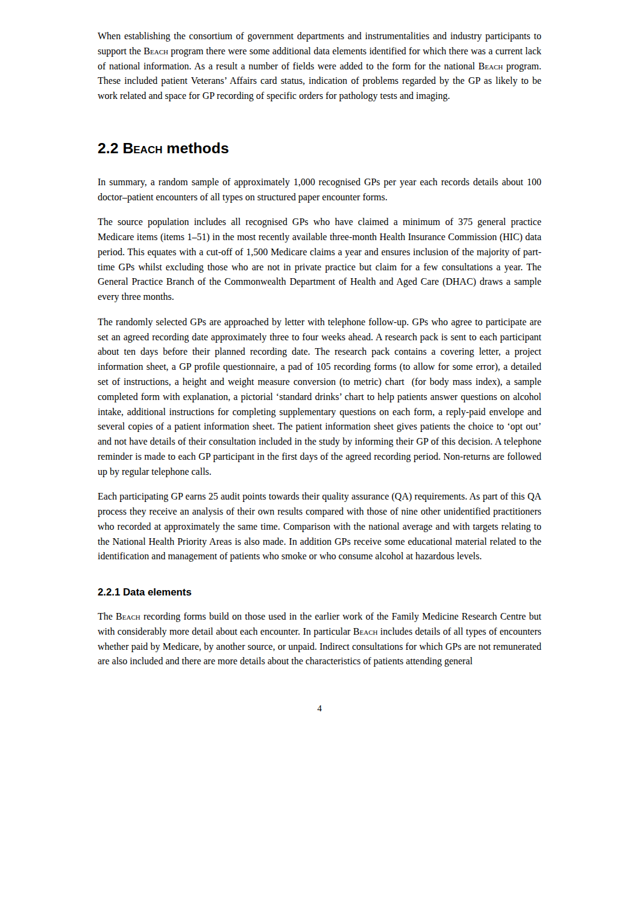When establishing the consortium of government departments and instrumentalities and industry participants to support the Beach program there were some additional data elements identified for which there was a current lack of national information. As a result a number of fields were added to the form for the national Beach program. These included patient Veterans’ Affairs card status, indication of problems regarded by the GP as likely to be work related and space for GP recording of specific orders for pathology tests and imaging.
2.2 Beach methods
In summary, a random sample of approximately 1,000 recognised GPs per year each records details about 100 doctor–patient encounters of all types on structured paper encounter forms.
The source population includes all recognised GPs who have claimed a minimum of 375 general practice Medicare items (items 1–51) in the most recently available three-month Health Insurance Commission (HIC) data period. This equates with a cut-off of 1,500 Medicare claims a year and ensures inclusion of the majority of part-time GPs whilst excluding those who are not in private practice but claim for a few consultations a year. The General Practice Branch of the Commonwealth Department of Health and Aged Care (DHAC) draws a sample every three months.
The randomly selected GPs are approached by letter with telephone follow-up. GPs who agree to participate are set an agreed recording date approximately three to four weeks ahead. A research pack is sent to each participant about ten days before their planned recording date. The research pack contains a covering letter, a project information sheet, a GP profile questionnaire, a pad of 105 recording forms (to allow for some error), a detailed set of instructions, a height and weight measure conversion (to metric) chart (for body mass index), a sample completed form with explanation, a pictorial ‘standard drinks’ chart to help patients answer questions on alcohol intake, additional instructions for completing supplementary questions on each form, a reply-paid envelope and several copies of a patient information sheet. The patient information sheet gives patients the choice to ‘opt out’ and not have details of their consultation included in the study by informing their GP of this decision. A telephone reminder is made to each GP participant in the first days of the agreed recording period. Non-returns are followed up by regular telephone calls.
Each participating GP earns 25 audit points towards their quality assurance (QA) requirements. As part of this QA process they receive an analysis of their own results compared with those of nine other unidentified practitioners who recorded at approximately the same time. Comparison with the national average and with targets relating to the National Health Priority Areas is also made. In addition GPs receive some educational material related to the identification and management of patients who smoke or who consume alcohol at hazardous levels.
2.2.1 Data elements
The Beach recording forms build on those used in the earlier work of the Family Medicine Research Centre but with considerably more detail about each encounter. In particular Beach includes details of all types of encounters whether paid by Medicare, by another source, or unpaid. Indirect consultations for which GPs are not remunerated are also included and there are more details about the characteristics of patients attending general
4